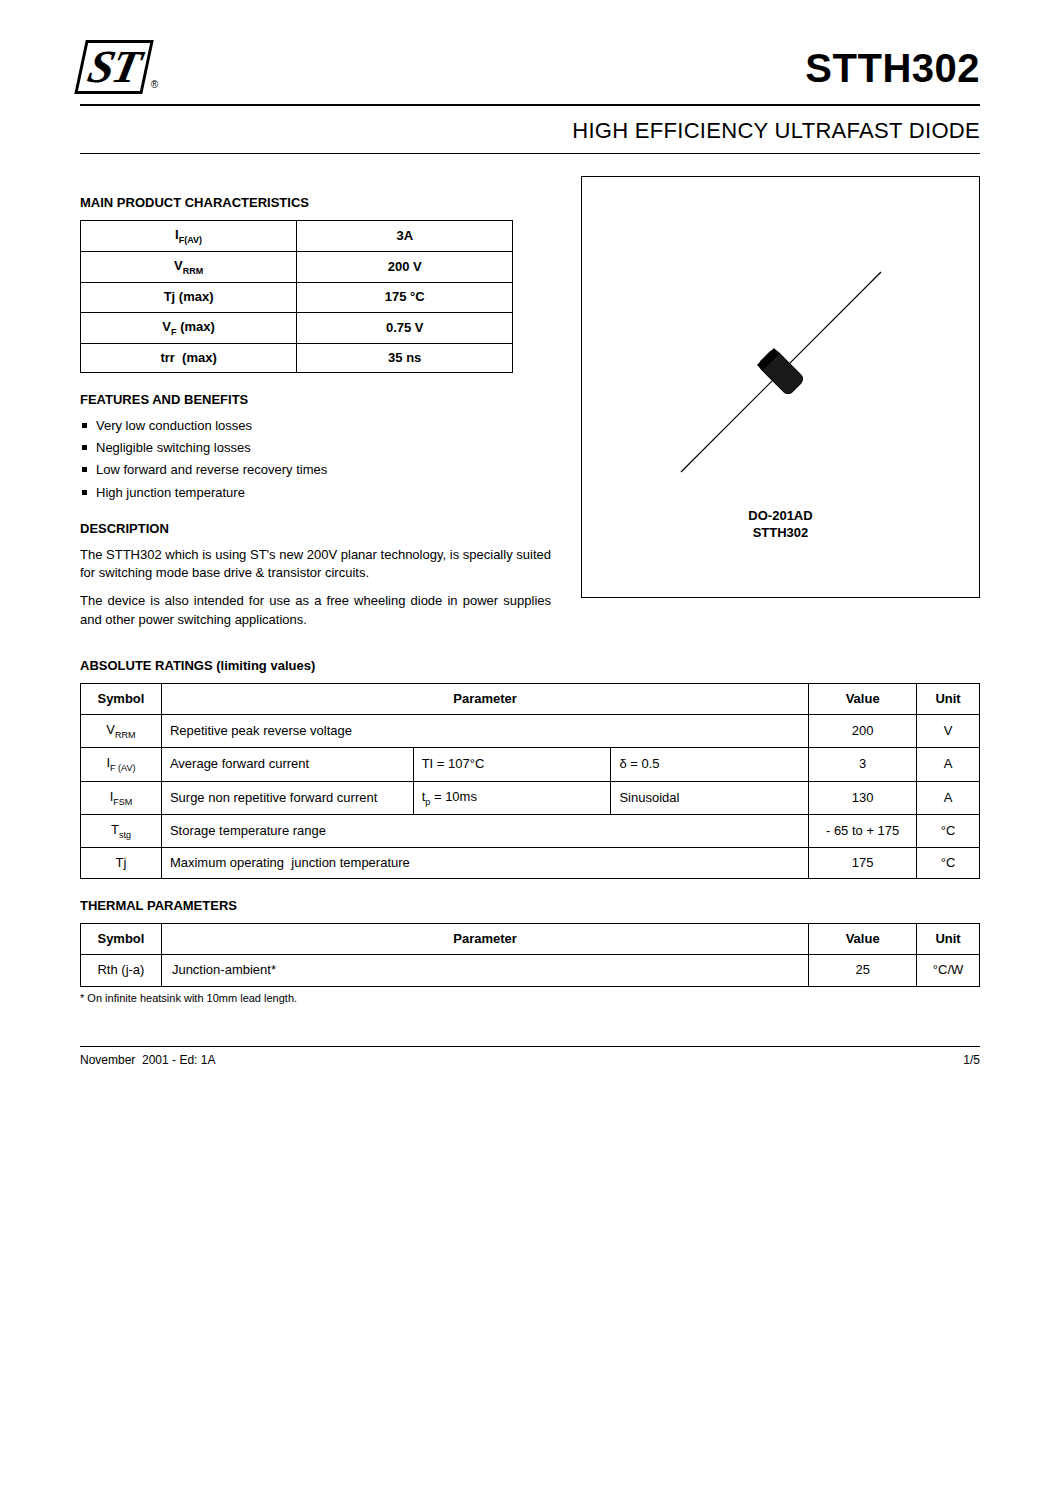ST®
STTH302
HIGH EFFICIENCY ULTRAFAST DIODE
MAIN PRODUCT CHARACTERISTICS
| I F(AV) | 3A |
| V RRM | 200 V |
| Tj (max) | 175 °C |
| V F (max) | 0.75 V |
| trr (max) | 35 ns |
FEATURES AND BENEFITS
Very low conduction losses
Negligible switching losses
Low forward and reverse recovery times
High junction temperature
DESCRIPTION
The STTH302 which is using ST's new 200V planar technology, is specially suited for switching mode base drive & transistor circuits.
The device is also intended for use as a free wheeling diode in power supplies and other power switching applications.
DO-201AD
STTH302
ABSOLUTE RATINGS (limiting values)
| Symbol | Parameter | Value | Unit |
| --- | --- | --- | --- |
| V RRM | Repetitive peak reverse voltage | 200 | V |
| I F (AV) | Average forward current | TI = 107°C | δ = 0.5 | 3 | A |
| I FSM | Surge non repetitive forward current | t p = 10ms | Sinusoidal | 130 | A |
| T stg | Storage temperature range | - 65 to + 175 | °C |
| Tj | Maximum operating junction temperature | 175 | °C |
THERMAL PARAMETERS
| Symbol | Parameter | Value | Unit |
| --- | --- | --- | --- |
| Rth (j-a) | Junction-ambient* | 25 | °C/W |
* On infinite heatsink with 10mm lead length.
November 2001 - Ed: 1A
1/5